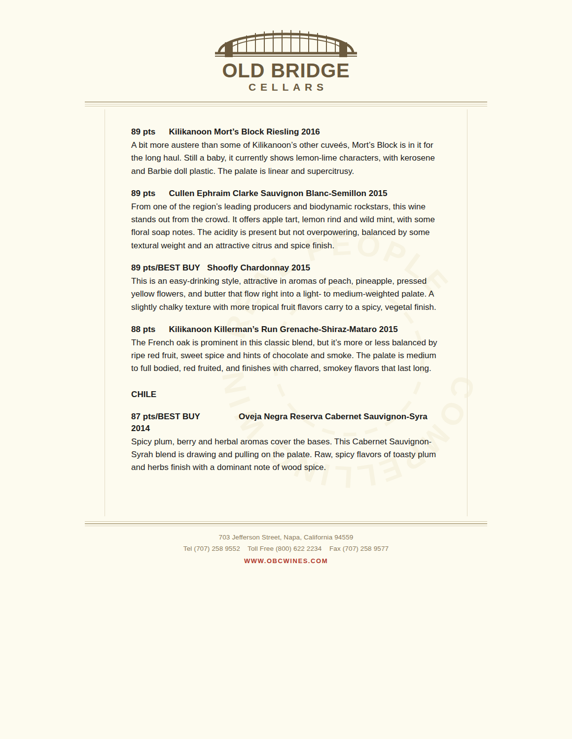OLD BRIDGE CELLARS
REAL PEOPLE COMPELLING WINES
89 pts Kilikanoon Mort’s Block Riesling 2016
A bit more austere than some of Kilikanoon’s other cuveés, Mort’s Block is in it for the long haul. Still a baby, it currently shows lemon-lime characters, with kerosene and Barbie doll plastic. The palate is linear and supercitrusy.
89 pts Cullen Ephraim Clarke Sauvignon Blanc-Semillon 2015
From one of the region’s leading producers and biodynamic rockstars, this wine stands out from the crowd. It offers apple tart, lemon rind and wild mint, with some floral soap notes. The acidity is present but not overpowering, balanced by some textural weight and an attractive citrus and spice finish.
89 pts/BEST BUY Shoofly Chardonnay 2015
This is an easy-drinking style, attractive in aromas of peach, pineapple, pressed yellow flowers, and butter that flow right into a light- to medium-weighted palate. A slightly chalky texture with more tropical fruit flavors carry to a spicy, vegetal finish.
88 pts Kilikanoon Killerman’s Run Grenache-Shiraz-Mataro 2015
The French oak is prominent in this classic blend, but it’s more or less balanced by ripe red fruit, sweet spice and hints of chocolate and smoke. The palate is medium to full bodied, red fruited, and finishes with charred, smokey flavors that last long.
CHILE
87 pts/BEST BUY Oveja Negra Reserva Cabernet Sauvignon-Syra 2014
Spicy plum, berry and herbal aromas cover the bases. This Cabernet Sauvignon-Syrah blend is drawing and pulling on the palate. Raw, spicy flavors of toasty plum and herbs finish with a dominant note of wood spice.
703 Jefferson Street, Napa, California 94559
Tel (707) 258 9552 Toll Free (800) 622 2234 Fax (707) 258 9577
WWW.OBCWINES.COM